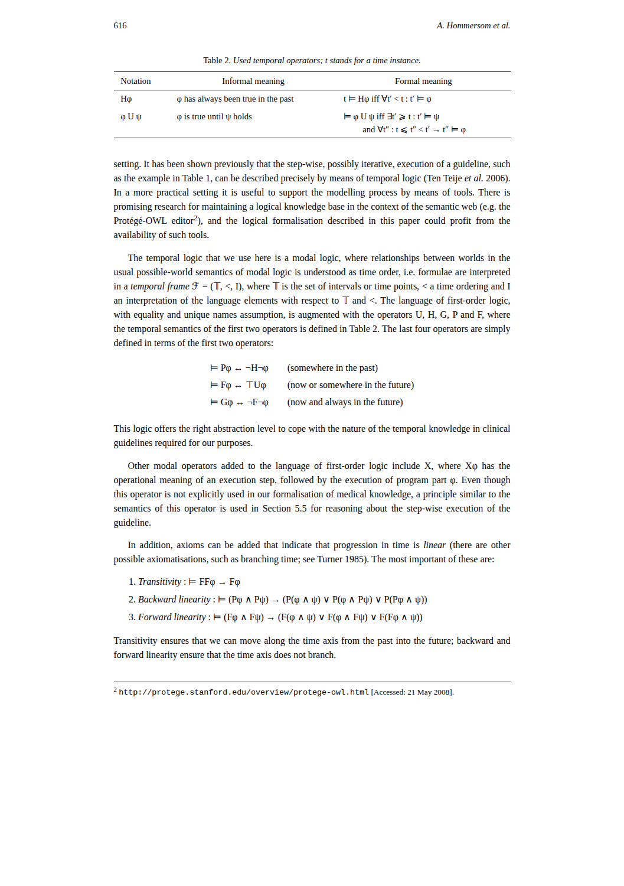616 A. Hommersom et al.
Table 2. Used temporal operators; t stands for a time instance.
| Notation | Informal meaning | Formal meaning |
| --- | --- | --- |
| Hφ | φ has always been true in the past | t ⊨ Hφ iff ∀t′ < t : t′ ⊨ φ |
| φ U ψ | φ is true until ψ holds | ⊨ φ U ψ iff ∃t′ ⩾ t : t′ ⊨ ψ and ∀t″ : t ⩽ t″ < t′ → t″ ⊨ φ |
setting. It has been shown previously that the step-wise, possibly iterative, execution of a guideline, such as the example in Table 1, can be described precisely by means of temporal logic (Ten Teije et al. 2006). In a more practical setting it is useful to support the modelling process by means of tools. There is promising research for maintaining a logical knowledge base in the context of the semantic web (e.g. the Protégé-OWL editor2), and the logical formalisation described in this paper could profit from the availability of such tools.
The temporal logic that we use here is a modal logic, where relationships between worlds in the usual possible-world semantics of modal logic is understood as time order, i.e. formulae are interpreted in a temporal frame ℱ = (𝕋, <, I), where 𝕋 is the set of intervals or time points, < a time ordering and I an interpretation of the language elements with respect to 𝕋 and <. The language of first-order logic, with equality and unique names assumption, is augmented with the operators U, H, G, P and F, where the temporal semantics of the first two operators is defined in Table 2. The last four operators are simply defined in terms of the first two operators:
| ⊨ Pφ ↔ ¬H¬φ | (somewhere in the past) |
| ⊨ Fφ ↔ ⊤Uφ | (now or somewhere in the future) |
| ⊨ Gφ ↔ ¬F¬φ | (now and always in the future) |
This logic offers the right abstraction level to cope with the nature of the temporal knowledge in clinical guidelines required for our purposes.
Other modal operators added to the language of first-order logic include X, where Xφ has the operational meaning of an execution step, followed by the execution of program part φ. Even though this operator is not explicitly used in our formalisation of medical knowledge, a principle similar to the semantics of this operator is used in Section 5.5 for reasoning about the step-wise execution of the guideline.
In addition, axioms can be added that indicate that progression in time is linear (there are other possible axiomatisations, such as branching time; see Turner 1985). The most important of these are:
Transitivity : ⊨ FFφ → Fφ
Backward linearity : ⊨ (Pφ ∧ Pψ) → (P(φ ∧ ψ) ∨ P(φ ∧ Pψ) ∨ P(Pφ ∧ ψ))
Forward linearity : ⊨ (Fφ ∧ Fψ) → (F(φ ∧ ψ) ∨ F(φ ∧ Fψ) ∨ F(Fφ ∧ ψ))
Transitivity ensures that we can move along the time axis from the past into the future; backward and forward linearity ensure that the time axis does not branch.
2 http://protege.stanford.edu/overview/protege-owl.html [Accessed: 21 May 2008].